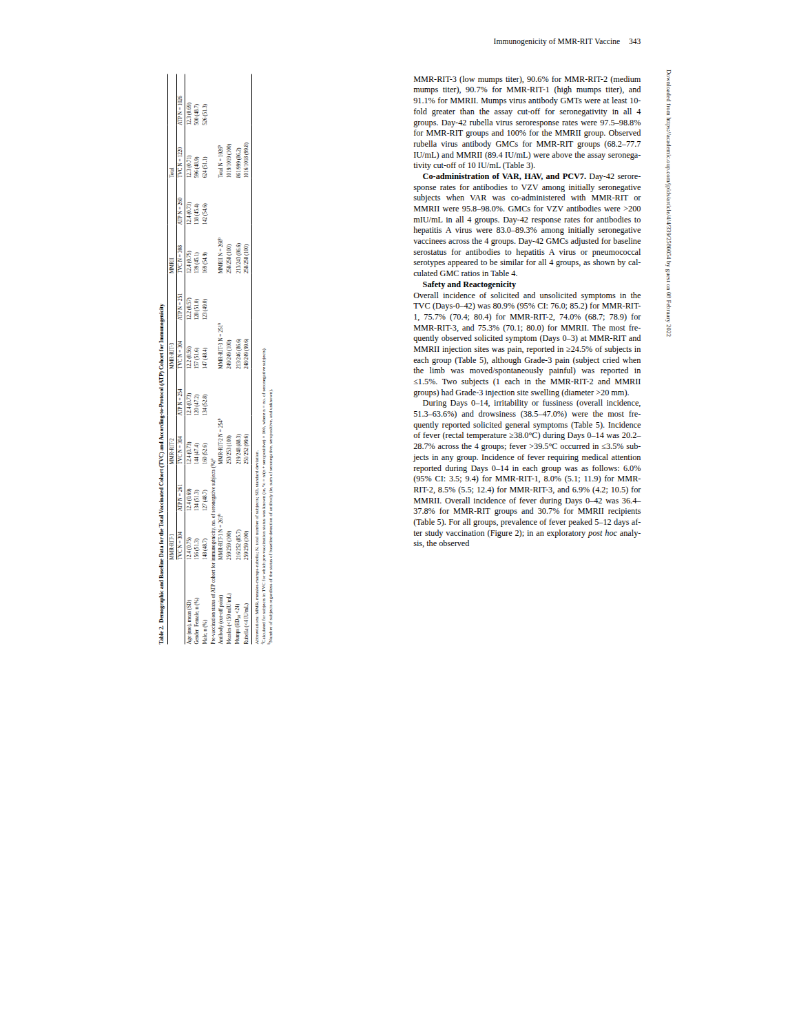Immunogenicity of MMR-RIT Vaccine343
Downloaded from https://academic.oup.com/jpids/article/4/4/339/2580054 by guest on 08 February 2022
Table 2. Demographic and Baseline Data for the Total Vaccinated Cohort (TVC) and According-to-Protocol (ATP) Cohort for Immunogenicity
| | MMR-RIT-1 | MMR-RIT-2 | MMR-RIT-3 | MMRII | Total |
| --- | --- | --- | --- | --- | --- |
| | TVC N = 304 | ATP N = 261 | TVC N = 304 | ATP N = 254 | TVC N = 304 | ATP N = 251 | TVC N = 308 | ATP N = 260 | TVC N = 1220 | ATP N = 1026 |
| Age (mo), mean (SD) | 12.4 (0.75) | 12.4 (0.69) | 12.4 (0.73) | 12.4 (0.73) | 12.2 (0.56) | 12.2 (0.57) | 12.4 (0.75) | 12.4 (0.73) | 12.3 (0.71) | 12.3 (0.69) |
| Gender Female, n (%) | 156 (51.3) | 134 (51.3) | 144 (47.4) | 120 (47.2) | 157 (51.6) | 128 (51.0) | 139 (45.1) | 118 (45.4) | 596 (48.9) | 500 (48.7) |
| Male, n (%) | 148 (48.7) | 127 (48.7) | 160 (52.6) | 134 (52.8) | 147 (48.4) | 123 (49.0) | 169 (54.9) | 142 (54.6) | 624 (51.1) | 526 (51.3) |
| Pre-vaccination status of ATP cohort for immunogenicity, no. of seronegative subjects (%) a |
| Antibody (cut-off point) | MMR-RIT-1 N = 261 b | MMR-RIT-2 N = 254 b | MMR-RIT-3 N = 251 b | MMRII N = 260 b | Total N = 1026 b |
| Measles (<150 mIU/mL) | 259/259 (100) | 253/253 (100) | 249/249 (100) | 258/258 (100) | 1019/1019 (100) |
| Mumps (ED 50 <24) | 216/252 (85.7) | 219/248 (88.3) | 213/246 (86.6) | 213/243 (86.6) | 861/999 (86.2) |
| Rubella (<4 IU/mL) | 259/259 (100) | 251/252 (99.6) | 248/249 (99.6) | 258/258 (100) | 1016/1018 (99.8) |
Abbreviations: MMR, measles-mumps-rubella; N, total number of subjects; SD, standard deviation.
aCalculated for subjects in TVC for which pre-vaccination status was known (ie, % = n/(n + seropositive) × 100, where n = no. of seronegative subjects).
bNumber of subjects regardless of the status of baseline detection of antibody (ie, sum of seronegative, seropositive, and unknown).
MMR-RIT-3 (low mumps titer), 90.6% for MMR-RIT-2 (medium mumps titer), 90.7% for MMR-RIT-1 (high mumps titer), and 91.1% for MMRII. Mumps virus antibody GMTs were at least 10-fold greater than the assay cut-off for seronegativity in all 4 groups. Day-42 rubella virus seroresponse rates were 97.5–98.8% for MMR-RIT groups and 100% for the MMRII group. Observed rubella virus antibody GMCs for MMR-RIT groups (68.2–77.7 IU/mL) and MMRII (89.4 IU/mL) were above the assay seronegativity cut-off of 10 IU/mL (Table 3).
Co-administration of VAR, HAV, and PCV7. Day-42 seroresponse rates for antibodies to VZV among initially seronegative subjects when VAR was co-administered with MMR-RIT or MMRII were 95.8–98.0%. GMCs for VZV antibodies were >200 mIU/mL in all 4 groups. Day-42 response rates for antibodies to hepatitis A virus were 83.0–89.3% among initially seronegative vaccinees across the 4 groups. Day-42 GMCs adjusted for baseline serostatus for antibodies to hepatitis A virus or pneumococcal serotypes appeared to be similar for all 4 groups, as shown by calculated GMC ratios in Table 4.
Safety and Reactogenicity
Overall incidence of solicited and unsolicited symptoms in the TVC (Days-0–42) was 80.9% (95% CI: 76.0; 85.2) for MMR-RIT-1, 75.7% (70.4; 80.4) for MMR-RIT-2, 74.0% (68.7; 78.9) for MMR-RIT-3, and 75.3% (70.1; 80.0) for MMRII. The most frequently observed solicited symptom (Days 0–3) at MMR-RIT and MMRII injection sites was pain, reported in ≥24.5% of subjects in each group (Table 5), although Grade-3 pain (subject cried when the limb was moved/spontaneously painful) was reported in ≤1.5%. Two subjects (1 each in the MMR-RIT-2 and MMRII groups) had Grade-3 injection site swelling (diameter >20 mm).
During Days 0–14, irritability or fussiness (overall incidence, 51.3–63.6%) and drowsiness (38.5–47.0%) were the most frequently reported solicited general symptoms (Table 5). Incidence of fever (rectal temperature ≥38.0°C) during Days 0–14 was 20.2–28.7% across the 4 groups; fever >39.5°C occurred in ≤3.5% subjects in any group. Incidence of fever requiring medical attention reported during Days 0–14 in each group was as follows: 6.0% (95% CI: 3.5; 9.4) for MMR-RIT-1, 8.0% (5.1; 11.9) for MMR-RIT-2, 8.5% (5.5; 12.4) for MMR-RIT-3, and 6.9% (4.2; 10.5) for MMRII. Overall incidence of fever during Days 0–42 was 36.4–37.8% for MMR-RIT groups and 30.7% for MMRII recipients (Table 5). For all groups, prevalence of fever peaked 5–12 days after study vaccination (Figure 2); in an exploratory post hoc analysis, the observed